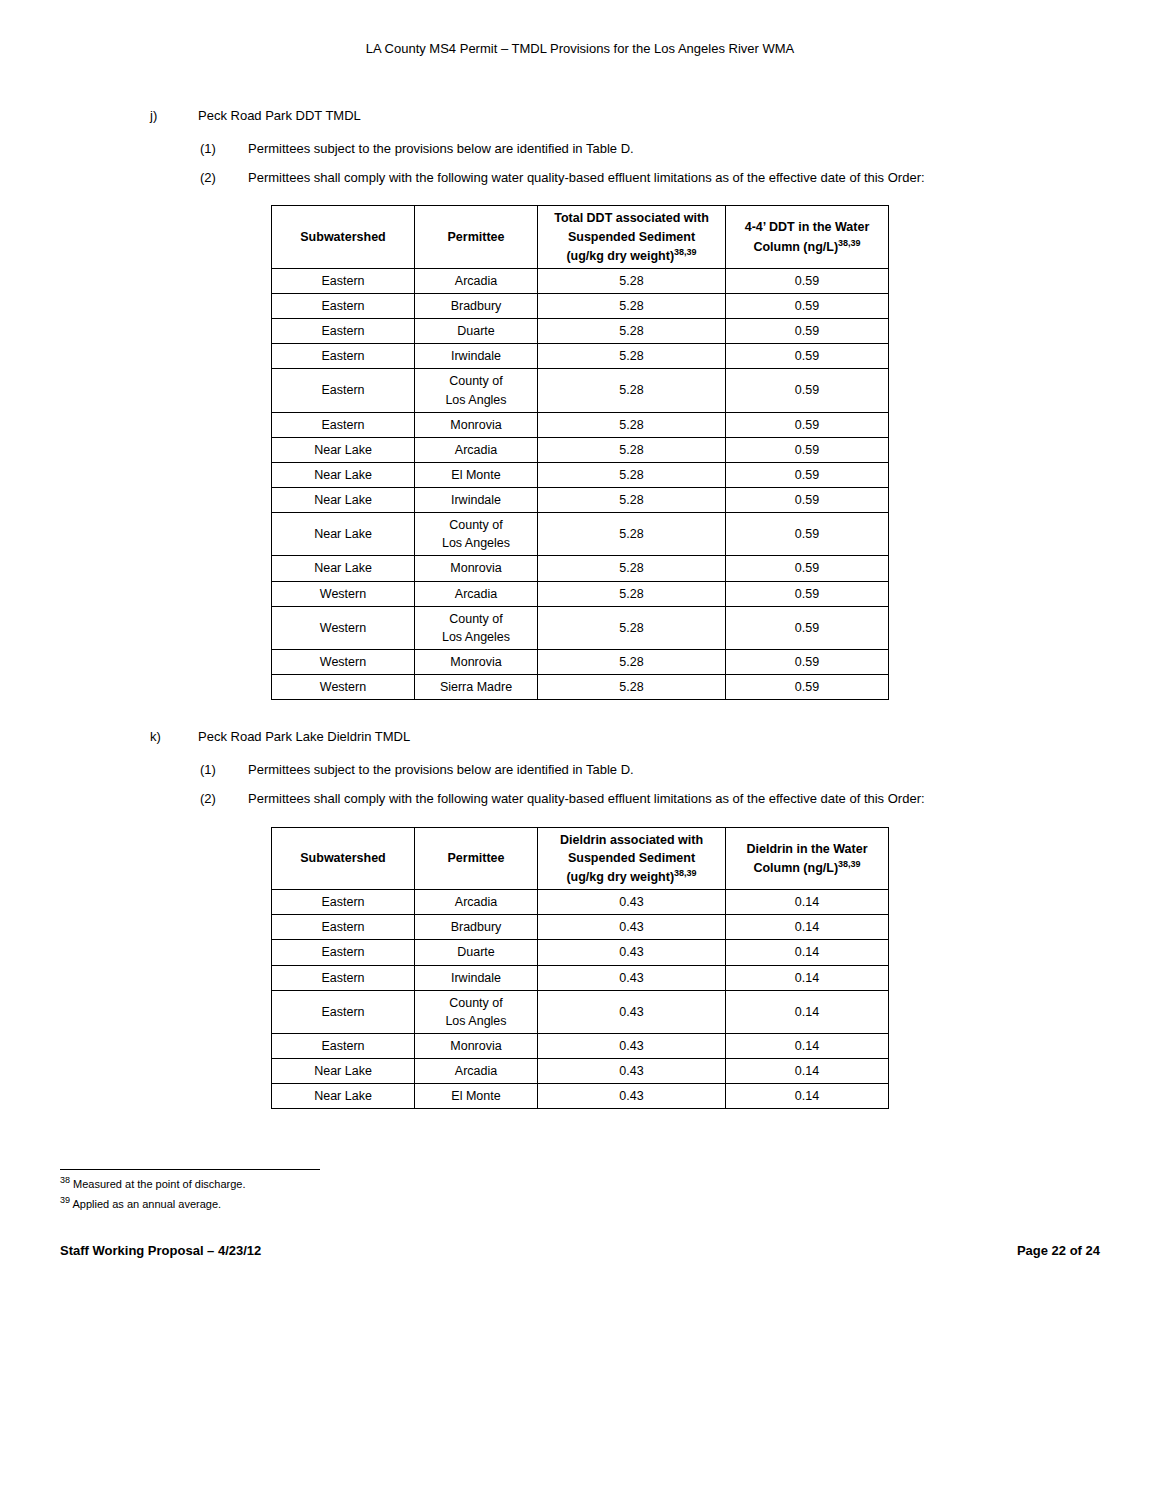LA County MS4 Permit – TMDL Provisions for the Los Angeles River WMA
j) Peck Road Park DDT TMDL
(1) Permittees subject to the provisions below are identified in Table D.
(2) Permittees shall comply with the following water quality-based effluent limitations as of the effective date of this Order:
| Subwatershed | Permittee | Total DDT associated with Suspended Sediment (ug/kg dry weight) 38,39 | 4-4’ DDT in the Water Column (ng/L) 38,39 |
| --- | --- | --- | --- |
| Eastern | Arcadia | 5.28 | 0.59 |
| Eastern | Bradbury | 5.28 | 0.59 |
| Eastern | Duarte | 5.28 | 0.59 |
| Eastern | Irwindale | 5.28 | 0.59 |
| Eastern | County of Los Angles | 5.28 | 0.59 |
| Eastern | Monrovia | 5.28 | 0.59 |
| Near Lake | Arcadia | 5.28 | 0.59 |
| Near Lake | El Monte | 5.28 | 0.59 |
| Near Lake | Irwindale | 5.28 | 0.59 |
| Near Lake | County of Los Angeles | 5.28 | 0.59 |
| Near Lake | Monrovia | 5.28 | 0.59 |
| Western | Arcadia | 5.28 | 0.59 |
| Western | County of Los Angeles | 5.28 | 0.59 |
| Western | Monrovia | 5.28 | 0.59 |
| Western | Sierra Madre | 5.28 | 0.59 |
k) Peck Road Park Lake Dieldrin TMDL
(1) Permittees subject to the provisions below are identified in Table D.
(2) Permittees shall comply with the following water quality-based effluent limitations as of the effective date of this Order:
| Subwatershed | Permittee | Dieldrin associated with Suspended Sediment (ug/kg dry weight) 38,39 | Dieldrin in the Water Column (ng/L) 38,39 |
| --- | --- | --- | --- |
| Eastern | Arcadia | 0.43 | 0.14 |
| Eastern | Bradbury | 0.43 | 0.14 |
| Eastern | Duarte | 0.43 | 0.14 |
| Eastern | Irwindale | 0.43 | 0.14 |
| Eastern | County of Los Angles | 0.43 | 0.14 |
| Eastern | Monrovia | 0.43 | 0.14 |
| Near Lake | Arcadia | 0.43 | 0.14 |
| Near Lake | El Monte | 0.43 | 0.14 |
38 Measured at the point of discharge.
39 Applied as an annual average.
Staff Working Proposal – 4/23/12 Page 22 of 24